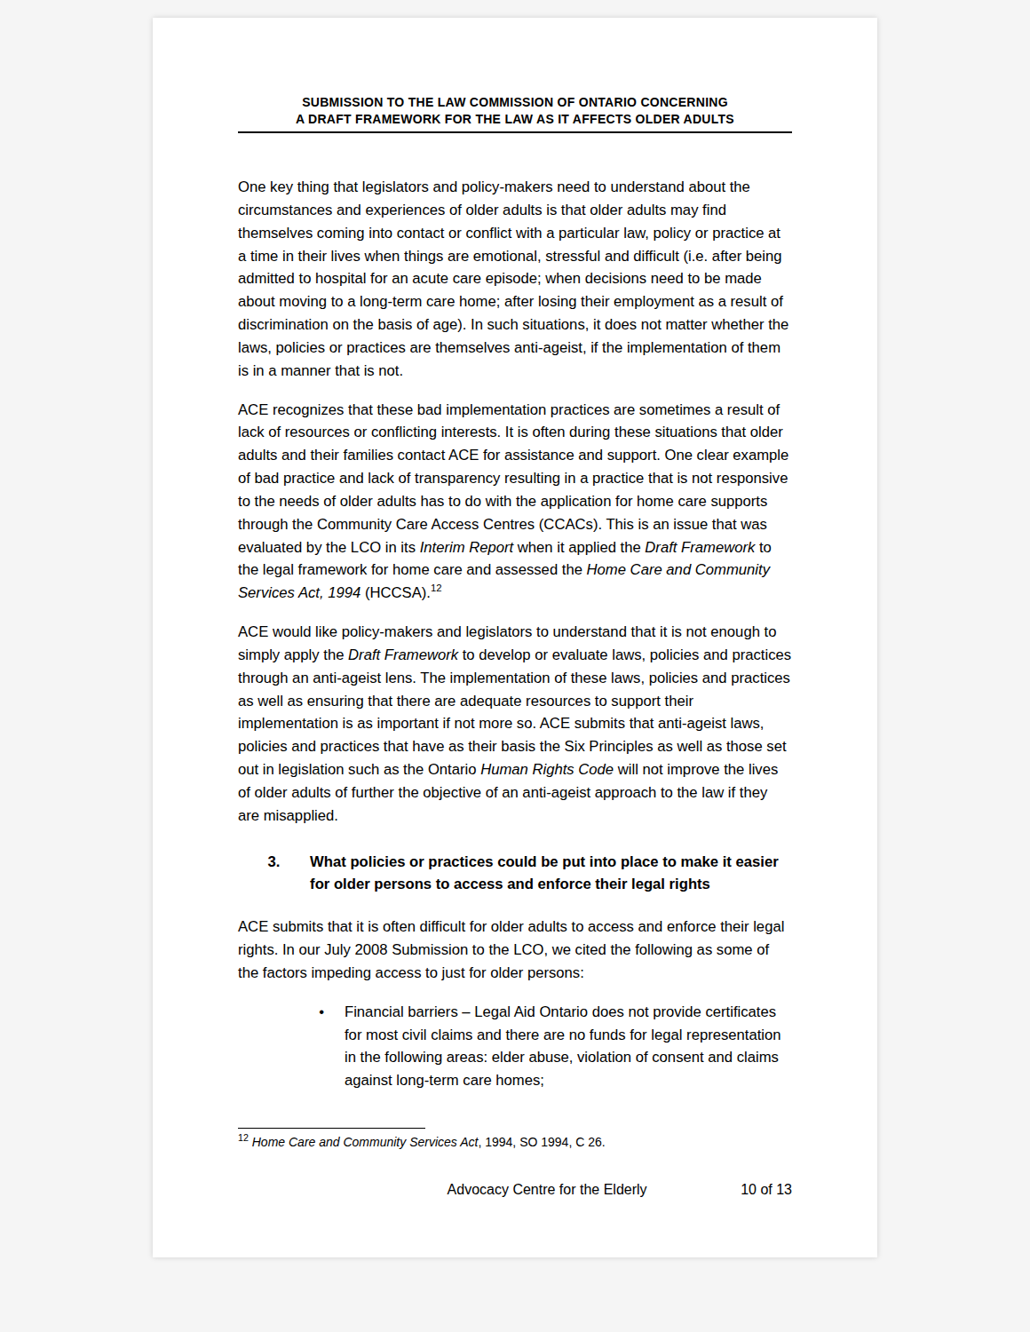SUBMISSION TO THE LAW COMMISSION OF ONTARIO CONCERNING
A DRAFT FRAMEWORK FOR THE LAW AS IT AFFECTS OLDER ADULTS
One key thing that legislators and policy-makers need to understand about the circumstances and experiences of older adults is that older adults may find themselves coming into contact or conflict with a particular law, policy or practice at a time in their lives when things are emotional, stressful and difficult (i.e. after being admitted to hospital for an acute care episode; when decisions need to be made about moving to a long-term care home; after losing their employment as a result of discrimination on the basis of age). In such situations, it does not matter whether the laws, policies or practices are themselves anti-ageist, if the implementation of them is in a manner that is not.
ACE recognizes that these bad implementation practices are sometimes a result of lack of resources or conflicting interests. It is often during these situations that older adults and their families contact ACE for assistance and support. One clear example of bad practice and lack of transparency resulting in a practice that is not responsive to the needs of older adults has to do with the application for home care supports through the Community Care Access Centres (CCACs). This is an issue that was evaluated by the LCO in its Interim Report when it applied the Draft Framework to the legal framework for home care and assessed the Home Care and Community Services Act, 1994 (HCCSA).12
ACE would like policy-makers and legislators to understand that it is not enough to simply apply the Draft Framework to develop or evaluate laws, policies and practices through an anti-ageist lens. The implementation of these laws, policies and practices as well as ensuring that there are adequate resources to support their implementation is as important if not more so. ACE submits that anti-ageist laws, policies and practices that have as their basis the Six Principles as well as those set out in legislation such as the Ontario Human Rights Code will not improve the lives of older adults of further the objective of an anti-ageist approach to the law if they are misapplied.
3. What policies or practices could be put into place to make it easier for older persons to access and enforce their legal rights
ACE submits that it is often difficult for older adults to access and enforce their legal rights. In our July 2008 Submission to the LCO, we cited the following as some of the factors impeding access to just for older persons:
Financial barriers – Legal Aid Ontario does not provide certificates for most civil claims and there are no funds for legal representation in the following areas: elder abuse, violation of consent and claims against long-term care homes;
12 Home Care and Community Services Act, 1994, SO 1994, C 26.
Advocacy Centre for the Elderly 10 of 13